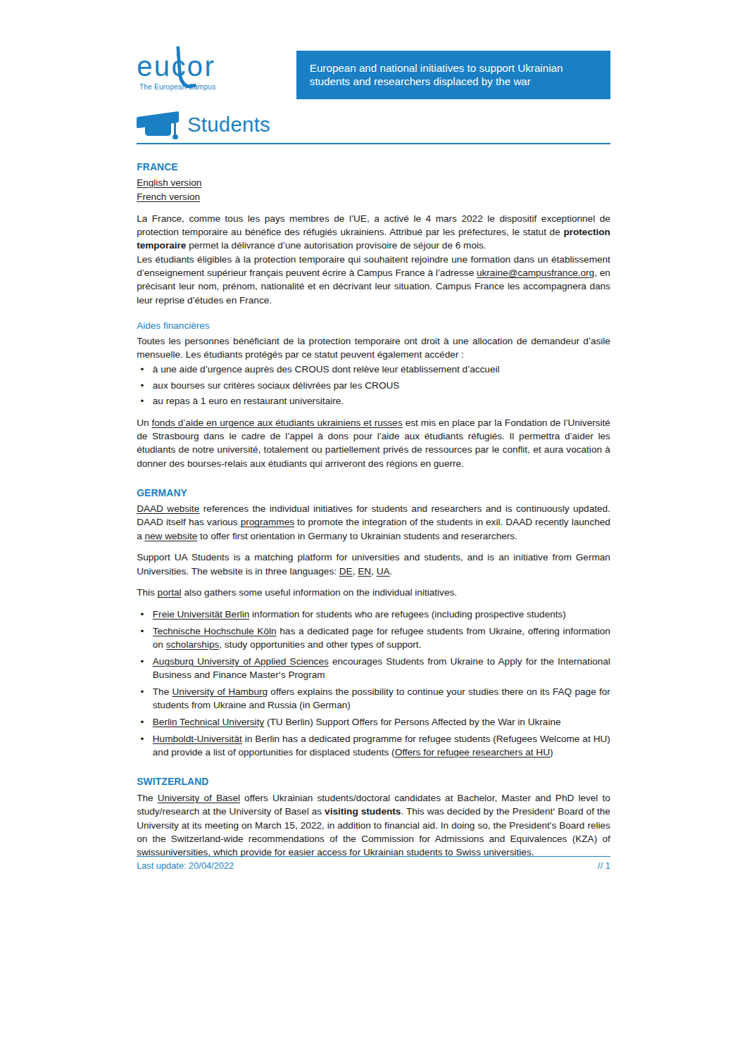eucor
The European Campus
European and national initiatives to support Ukrainian students and researchers displaced by the war
Students
FRANCE
English version
French version
La France, comme tous les pays membres de l’UE, a activé le 4 mars 2022 le dispositif exceptionnel de protection temporaire au bénéfice des réfugiés ukrainiens. Attribué par les préfectures, le statut de protection temporaire permet la délivrance d’une autorisation provisoire de séjour de 6 mois.
Les étudiants éligibles à la protection temporaire qui souhaitent rejoindre une formation dans un établissement d’enseignement supérieur français peuvent écrire à Campus France à l’adresse ukraine@campusfrance.org, en précisant leur nom, prénom, nationalité et en décrivant leur situation. Campus France les accompagnera dans leur reprise d’études en France.
Aides financières
Toutes les personnes bénéficiant de la protection temporaire ont droit à une allocation de demandeur d’asile mensuelle. Les étudiants protégés par ce statut peuvent également accéder :
à une aide d’urgence auprès des CROUS dont relève leur établissement d’accueil
aux bourses sur critères sociaux délivrées par les CROUS
au repas à 1 euro en restaurant universitaire.
Un fonds d’aide en urgence aux étudiants ukrainiens et russes est mis en place par la Fondation de l’Université de Strasbourg dans le cadre de l’appel à dons pour l’aide aux étudiants réfugiés. Il permettra d’aider les étudiants de notre université, totalement ou partiellement privés de ressources par le conflit, et aura vocation à donner des bourses-relais aux étudiants qui arriveront des régions en guerre.
GERMANY
DAAD website references the individual initiatives for students and researchers and is continuously updated. DAAD itself has various programmes to promote the integration of the students in exil. DAAD recently launched a new website to offer first orientation in Germany to Ukrainian students and reserarchers.
Support UA Students is a matching platform for universities and students, and is an initiative from German Universities. The website is in three languages: DE, EN, UA.
This portal also gathers some useful information on the individual initiatives.
Freie Universität Berlin information for students who are refugees (including prospective students)
Technische Hochschule Köln has a dedicated page for refugee students from Ukraine, offering information on scholarships, study opportunities and other types of support.
Augsburg University of Applied Sciences encourages Students from Ukraine to Apply for the International Business and Finance Master‘s Program
The University of Hamburg offers explains the possibility to continue your studies there on its FAQ page for students from Ukraine and Russia (in German)
Berlin Technical University (TU Berlin) Support Offers for Persons Affected by the War in Ukraine
Humboldt-Universität in Berlin has a dedicated programme for refugee students (Refugees Welcome at HU) and provide a list of opportunities for displaced students (Offers for refugee researchers at HU)
SWITZERLAND
The University of Basel offers Ukrainian students/doctoral candidates at Bachelor, Master and PhD level to study/research at the University of Basel as visiting students. This was decided by the President‘ Board of the University at its meeting on March 15, 2022, in addition to financial aid. In doing so, the President's Board relies on the Switzerland-wide recommendations of the Commission for Admissions and Equivalences (KZA) of swissuniversities, which provide for easier access for Ukrainian students to Swiss universities.
Last update: 20/04/2022
// 1